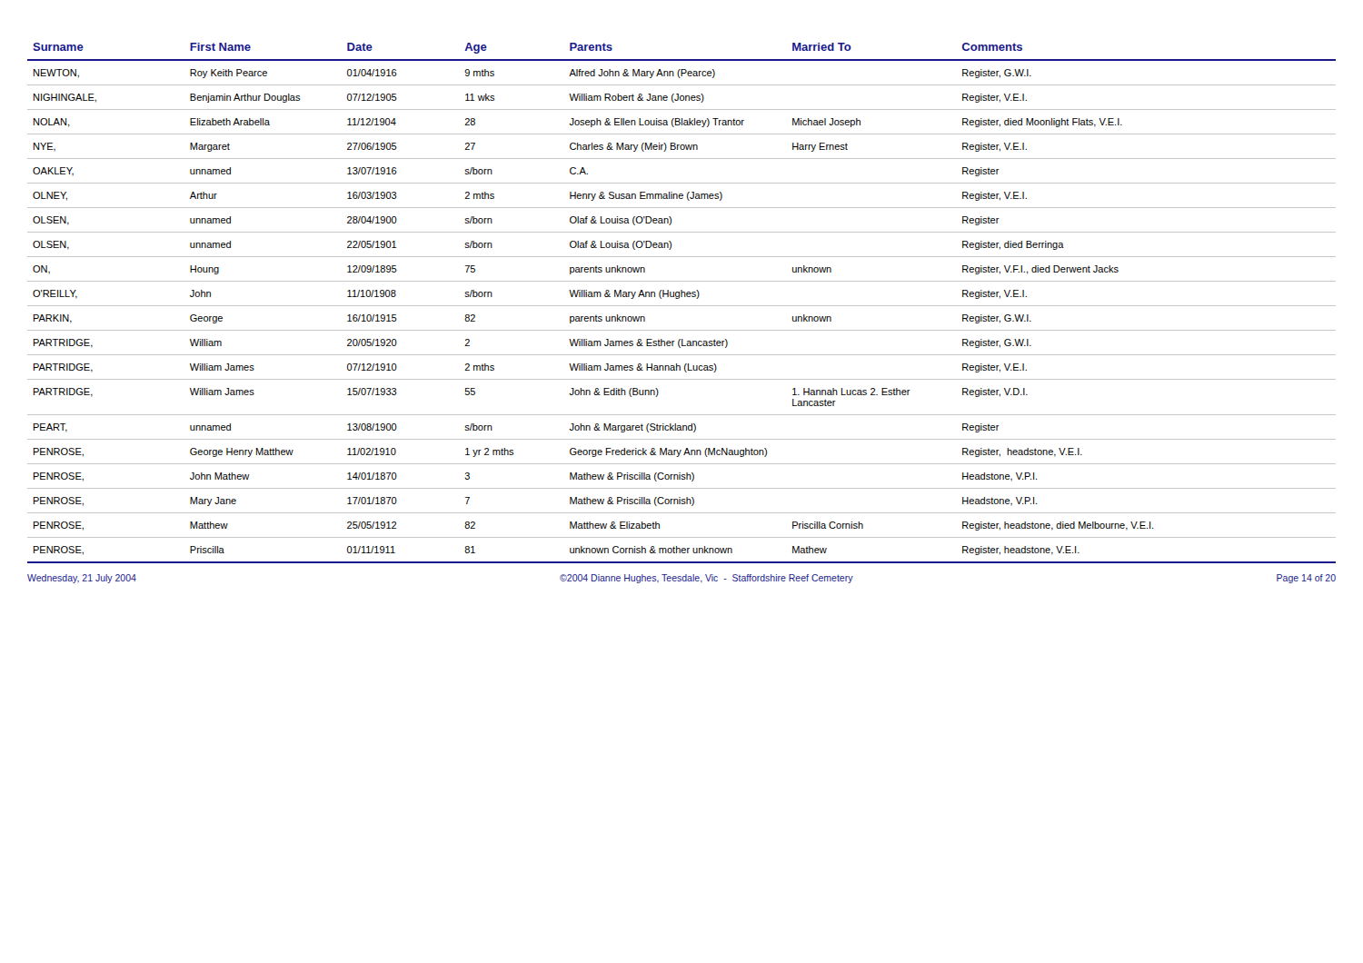| Surname | First Name | Date | Age | Parents | Married To | Comments |
| --- | --- | --- | --- | --- | --- | --- |
| NEWTON, | Roy Keith Pearce | 01/04/1916 | 9 mths | Alfred John & Mary Ann (Pearce) | | Register, G.W.I. |
| NIGHINGALE, | Benjamin Arthur Douglas | 07/12/1905 | 11 wks | William Robert & Jane (Jones) | | Register, V.E.I. |
| NOLAN, | Elizabeth Arabella | 11/12/1904 | 28 | Joseph & Ellen Louisa (Blakley) Trantor | Michael Joseph | Register, died Moonlight Flats, V.E.I. |
| NYE, | Margaret | 27/06/1905 | 27 | Charles & Mary (Meir) Brown | Harry Ernest | Register, V.E.I. |
| OAKLEY, | unnamed | 13/07/1916 | s/born | C.A. | | Register |
| OLNEY, | Arthur | 16/03/1903 | 2 mths | Henry & Susan Emmaline (James) | | Register, V.E.I. |
| OLSEN, | unnamed | 28/04/1900 | s/born | Olaf & Louisa (O'Dean) | | Register |
| OLSEN, | unnamed | 22/05/1901 | s/born | Olaf & Louisa (O'Dean) | | Register, died Berringa |
| ON, | Houng | 12/09/1895 | 75 | parents unknown | unknown | Register, V.F.I., died Derwent Jacks |
| O'REILLY, | John | 11/10/1908 | s/born | William & Mary Ann (Hughes) | | Register, V.E.I. |
| PARKIN, | George | 16/10/1915 | 82 | parents unknown | unknown | Register, G.W.I. |
| PARTRIDGE, | William | 20/05/1920 | 2 | William James & Esther (Lancaster) | | Register, G.W.I. |
| PARTRIDGE, | William James | 07/12/1910 | 2 mths | William James & Hannah (Lucas) | | Register, V.E.I. |
| PARTRIDGE, | William James | 15/07/1933 | 55 | John & Edith (Bunn) | 1. Hannah Lucas 2. Esther Lancaster | Register, V.D.I. |
| PEART, | unnamed | 13/08/1900 | s/born | John & Margaret (Strickland) | | Register |
| PENROSE, | George Henry Matthew | 11/02/1910 | 1 yr 2 mths | George Frederick & Mary Ann (McNaughton) | | Register, headstone, V.E.I. |
| PENROSE, | John Mathew | 14/01/1870 | 3 | Mathew & Priscilla (Cornish) | | Headstone, V.P.I. |
| PENROSE, | Mary Jane | 17/01/1870 | 7 | Mathew & Priscilla (Cornish) | | Headstone, V.P.I. |
| PENROSE, | Matthew | 25/05/1912 | 82 | Matthew & Elizabeth | Priscilla Cornish | Register, headstone, died Melbourne, V.E.I. |
| PENROSE, | Priscilla | 01/11/1911 | 81 | unknown Cornish & mother unknown | Mathew | Register, headstone, V.E.I. |
Wednesday, 21 July 2004
©2004 Dianne Hughes, Teesdale, Vic - Staffordshire Reef Cemetery
Page 14 of 20